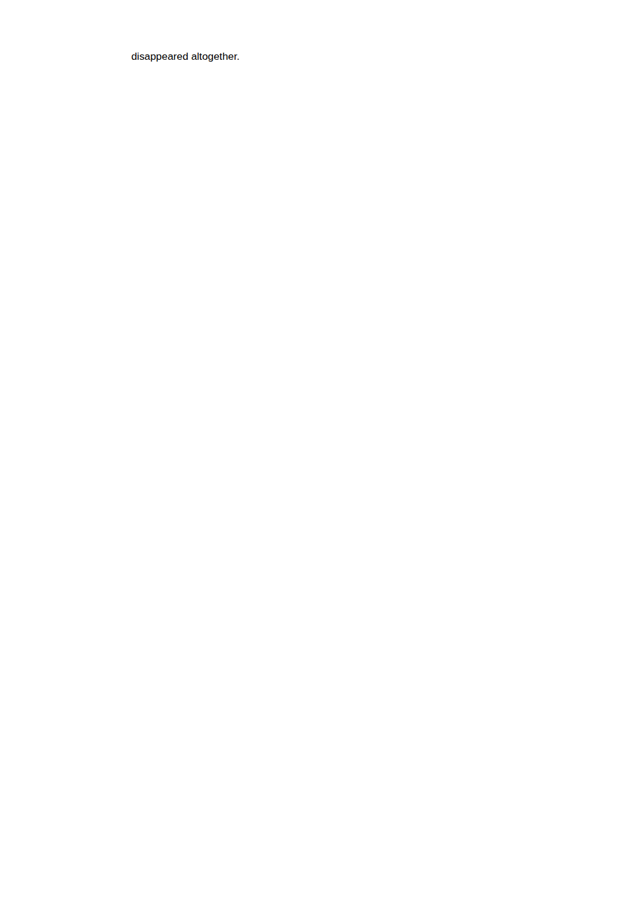disappeared altogether.